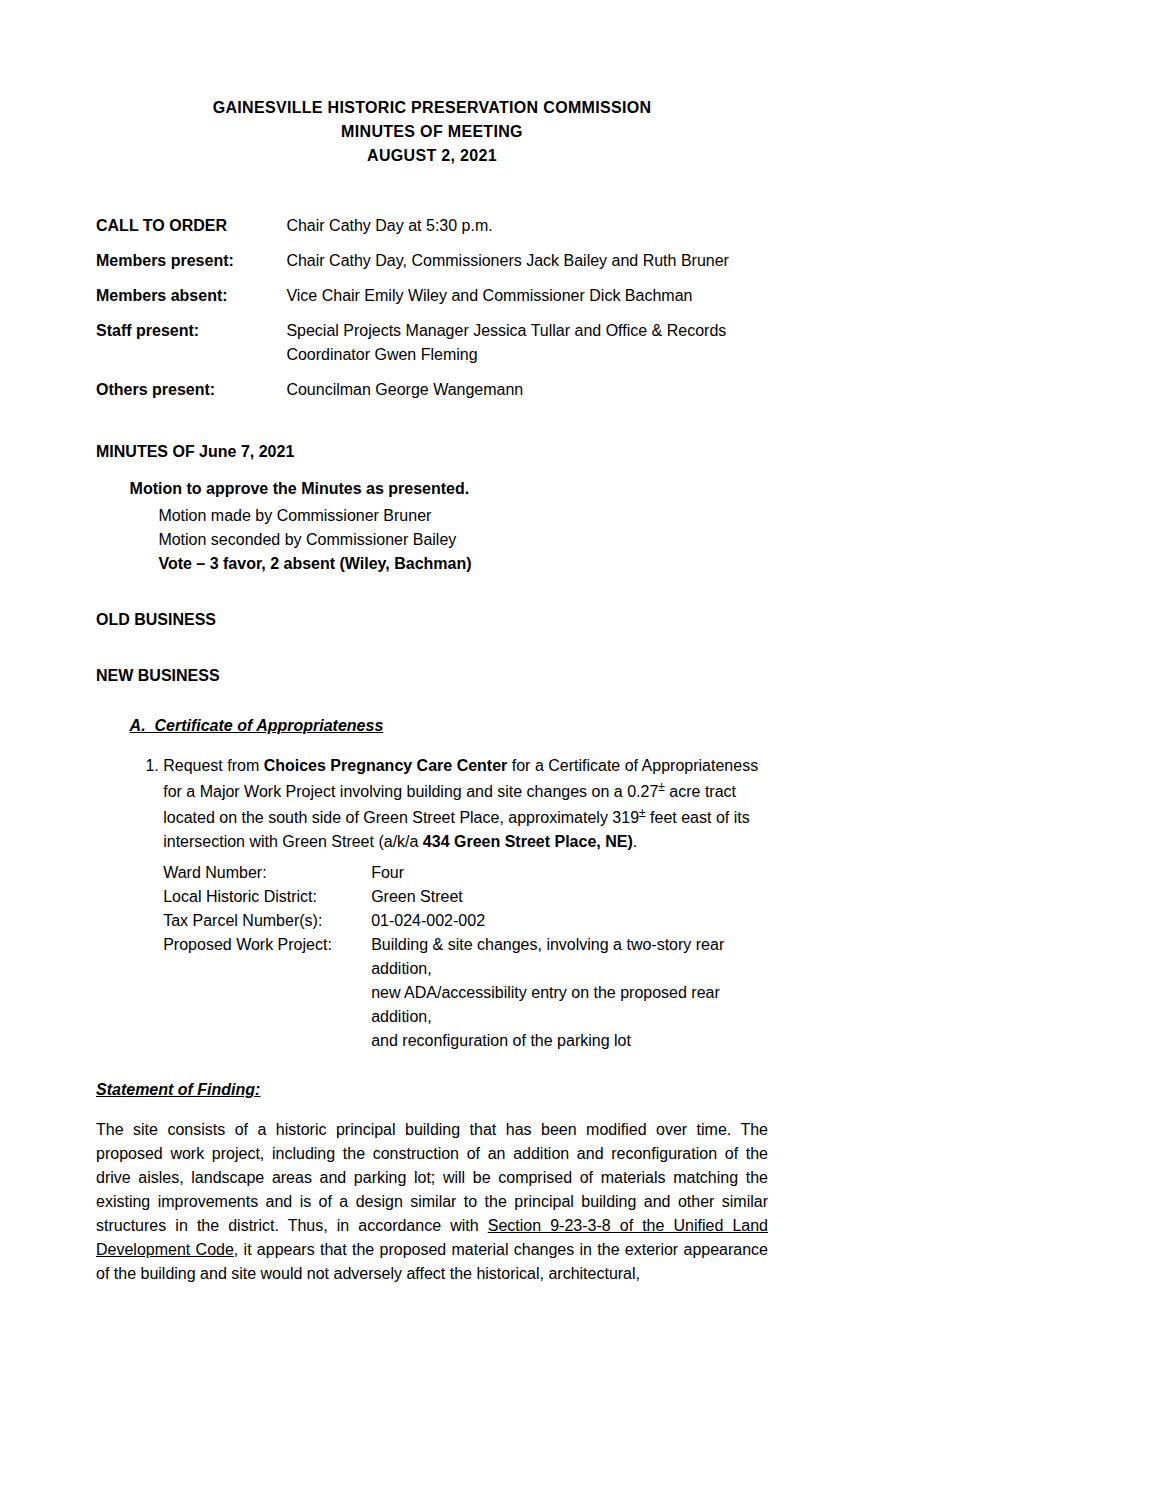GAINESVILLE HISTORIC PRESERVATION COMMISSION
MINUTES OF MEETING
AUGUST 2, 2021
| CALL TO ORDER | Chair Cathy Day at 5:30 p.m. |
| Members present: | Chair Cathy Day, Commissioners Jack Bailey and Ruth Bruner |
| Members absent: | Vice Chair Emily Wiley and Commissioner Dick Bachman |
| Staff present: | Special Projects Manager Jessica Tullar and Office & Records Coordinator Gwen Fleming |
| Others present: | Councilman George Wangemann |
MINUTES OF June 7, 2021
Motion to approve the Minutes as presented.
Motion made by Commissioner Bruner
Motion seconded by Commissioner Bailey
Vote – 3 favor, 2 absent (Wiley, Bachman)
OLD BUSINESS
NEW BUSINESS
A. Certificate of Appropriateness
Request from Choices Pregnancy Care Center for a Certificate of Appropriateness for a Major Work Project involving building and site changes on a 0.27± acre tract located on the south side of Green Street Place, approximately 319± feet east of its intersection with Green Street (a/k/a 434 Green Street Place, NE).
| Ward Number: | Four |
| Local Historic District: | Green Street |
| Tax Parcel Number(s): | 01-024-002-002 |
| Proposed Work Project: | Building & site changes, involving a two-story rear addition, new ADA/accessibility entry on the proposed rear addition, and reconfiguration of the parking lot |
Statement of Finding:
The site consists of a historic principal building that has been modified over time. The proposed work project, including the construction of an addition and reconfiguration of the drive aisles, landscape areas and parking lot; will be comprised of materials matching the existing improvements and is of a design similar to the principal building and other similar structures in the district. Thus, in accordance with Section 9-23-3-8 of the Unified Land Development Code, it appears that the proposed material changes in the exterior appearance of the building and site would not adversely affect the historical, architectural,